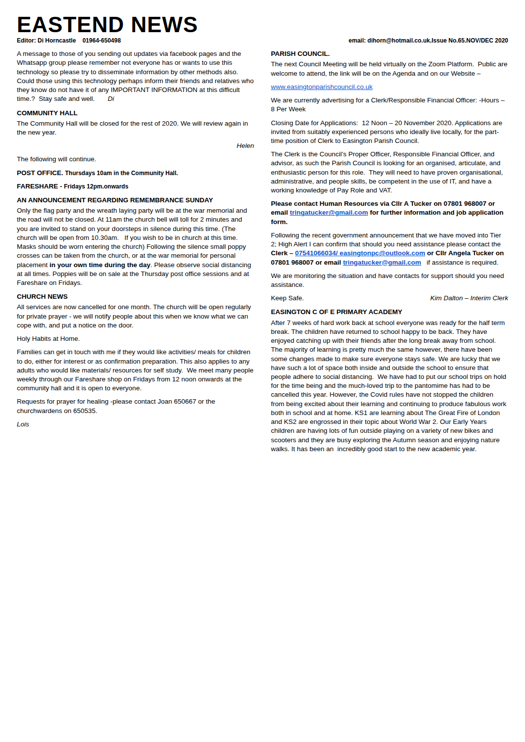EASTEND NEWS
Editor: Di Horncastle 01964-650498
email: dihorn@hotmail.co.uk.Issue No.65.NOV/DEC 2020
A message to those of you sending out updates via facebook pages and the Whatsapp group please remember not everyone has or wants to use this technology so please try to disseminate information by other methods also. Could those using this technology perhaps inform their friends and relatives who they know do not have it of any IMPORTANT INFORMATION at this difficult time.? Stay safe and well. Di
Community Hall
The Community Hall will be closed for the rest of 2020. We will review again in the new year.
Helen
The following will continue.
POST OFFICE. Thursdays 10am in the Community Hall.
FARESHARE - Fridays 12pm.onwards
An announcement regarding Remembrance Sunday
Only the flag party and the wreath laying party will be at the war memorial and the road will not be closed. At 11am the church bell will toll for 2 minutes and you are invited to stand on your doorsteps in silence during this time. (The church will be open from 10.30am. If you wish to be in church at this time. Masks should be worn entering the church) Following the silence small poppy crosses can be taken from the church, or at the war memorial for personal placement in your own time during the day. Please observe social distancing at all times. Poppies will be on sale at the Thursday post office sessions and at Fareshare on Fridays.
Church News
All services are now cancelled for one month. The church will be open regularly for private prayer - we will notify people about this when we know what we can cope with, and put a notice on the door.
Holy Habits at Home.
Families can get in touch with me if they would like activities/ meals for children to do, either for interest or as confirmation preparation. This also applies to any adults who would like materials/ resources for self study. We meet many people weekly through our Fareshare shop on Fridays from 12 noon onwards at the community hall and it is open to everyone.
Requests for prayer for healing -please contact Joan 650667 or the churchwardens on 650535.
Lois
Parish Council.
The next Council Meeting will be held virtually on the Zoom Platform. Public are welcome to attend, the link will be on the Agenda and on our Website –
www.easingtonparishcouncil.co.uk
We are currently advertising for a Clerk/Responsible Financial Officer: -Hours – 8 Per Week
Closing Date for Applications: 12 Noon – 20 November 2020. Applications are invited from suitably experienced persons who ideally live locally, for the part-time position of Clerk to Easington Parish Council.
The Clerk is the Council’s Proper Officer, Responsible Financial Officer, and advisor, as such the Parish Council is looking for an organised, articulate, and enthusiastic person for this role. They will need to have proven organisational, administrative, and people skills, be competent in the use of IT, and have a working knowledge of Pay Role and VAT.
Please contact Human Resources via Cllr A Tucker on 07801 968007 or email tringatucker@gmail.com for further information and job application form.
Following the recent government announcement that we have moved into Tier 2; High Alert I can confirm that should you need assistance please contact the Clerk – 07541066034/ easingtonpc@outlook.com or Cllr Angela Tucker on 07801 968007 or email tringatucker@gmail.com if assistance is required.
We are monitoring the situation and have contacts for support should you need assistance.
Keep Safe. Kim Dalton – Interim Clerk
Easington C of E Primary Academy
After 7 weeks of hard work back at school everyone was ready for the half term break. The children have returned to school happy to be back. They have enjoyed catching up with their friends after the long break away from school. The majority of learning is pretty much the same however, there have been some changes made to make sure everyone stays safe. We are lucky that we have such a lot of space both inside and outside the school to ensure that people adhere to social distancing. We have had to put our school trips on hold for the time being and the much-loved trip to the pantomime has had to be cancelled this year. However, the Covid rules have not stopped the children from being excited about their learning and continuing to produce fabulous work both in school and at home. KS1 are learning about The Great Fire of London and KS2 are engrossed in their topic about World War 2. Our Early Years children are having lots of fun outside playing on a variety of new bikes and scooters and they are busy exploring the Autumn season and enjoying nature walks. It has been an incredibly good start to the new academic year.